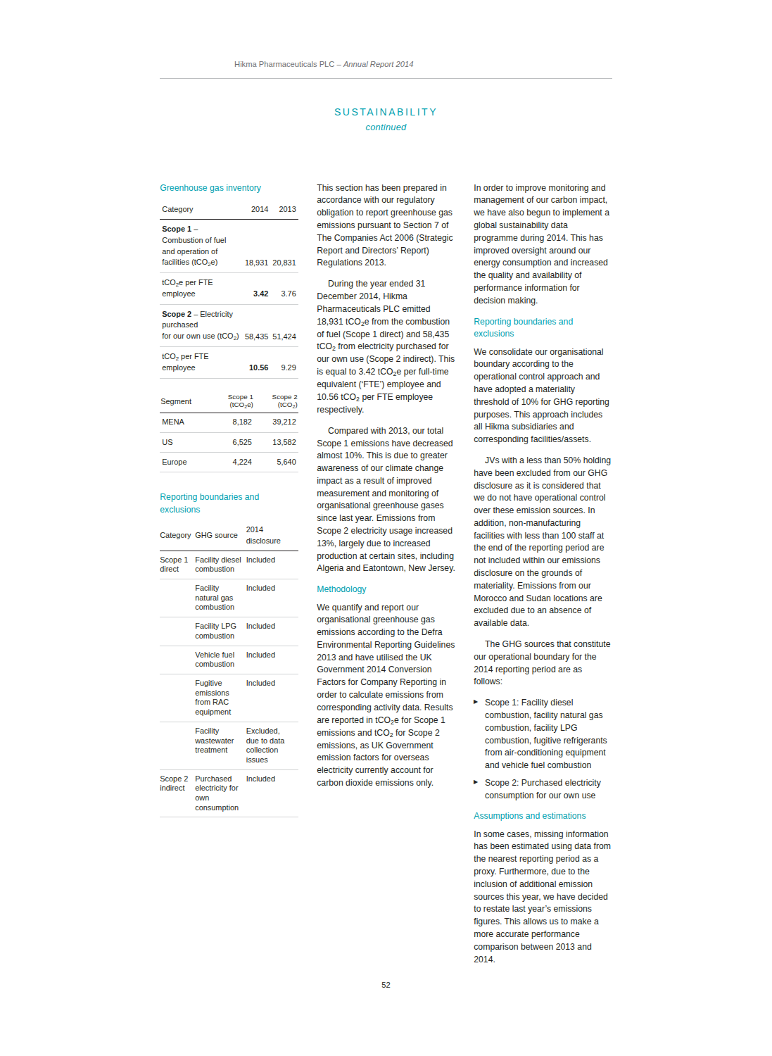Hikma Pharmaceuticals PLC – Annual Report 2014
SUSTAINABILITYcontinued
Greenhouse gas inventory
| Category | 2014 | 2013 |
| --- | --- | --- |
| Scope 1 – Combustion of fuel and operation of facilities (tCO 2 e) | 18,931 | 20,831 |
| tCO 2 e per FTE employee | 3.42 | 3.76 |
| Scope 2 – Electricity purchased for our own use (tCO 2 ) | 58,435 | 51,424 |
| tCO 2 per FTE employee | 10.56 | 9.29 |
| Segment | Scope 1 (tCO 2 e) | Scope 2 (tCO 2 ) |
| --- | --- | --- |
| MENA | 8,182 | 39,212 |
| US | 6,525 | 13,582 |
| Europe | 4,224 | 5,640 |
Reporting boundaries and exclusions
| Category | GHG source | 2014 disclosure |
| --- | --- | --- |
| Scope 1 direct | Facility diesel combustion | Included |
| | Facility natural gas combustion | Included |
| | Facility LPG combustion | Included |
| | Vehicle fuel combustion | Included |
| | Fugitive emissions from RAC equipment | Included |
| | Facility wastewater treatment | Excluded, due to data collection issues |
| Scope 2 indirect | Purchased electricity for own consumption | Included |
This section has been prepared in accordance with our regulatory obligation to report greenhouse gas emissions pursuant to Section 7 of The Companies Act 2006 (Strategic Report and Directors’ Report) Regulations 2013.
During the year ended 31 December 2014, Hikma Pharmaceuticals PLC emitted 18,931 tCO2e from the combustion of fuel (Scope 1 direct) and 58,435 tCO2 from electricity purchased for our own use (Scope 2 indirect). This is equal to 3.42 tCO2e per full-time equivalent (‘FTE’) employee and 10.56 tCO2 per FTE employee respectively.
Compared with 2013, our total Scope 1 emissions have decreased almost 10%. This is due to greater awareness of our climate change impact as a result of improved measurement and monitoring of organisational greenhouse gases since last year. Emissions from Scope 2 electricity usage increased 13%, largely due to increased production at certain sites, including Algeria and Eatontown, New Jersey.
Methodology
We quantify and report our organisational greenhouse gas emissions according to the Defra Environmental Reporting Guidelines 2013 and have utilised the UK Government 2014 Conversion Factors for Company Reporting in order to calculate emissions from corresponding activity data. Results are reported in tCO2e for Scope 1 emissions and tCO2 for Scope 2 emissions, as UK Government emission factors for overseas electricity currently account for carbon dioxide emissions only.
In order to improve monitoring and management of our carbon impact, we have also begun to implement a global sustainability data programme during 2014. This has improved oversight around our energy consumption and increased the quality and availability of performance information for decision making.
Reporting boundaries and exclusions
We consolidate our organisational boundary according to the operational control approach and have adopted a materiality threshold of 10% for GHG reporting purposes. This approach includes all Hikma subsidiaries and corresponding facilities/assets.
JVs with a less than 50% holding have been excluded from our GHG disclosure as it is considered that we do not have operational control over these emission sources. In addition, non-manufacturing facilities with less than 100 staff at the end of the reporting period are not included within our emissions disclosure on the grounds of materiality. Emissions from our Morocco and Sudan locations are excluded due to an absence of available data.
The GHG sources that constitute our operational boundary for the 2014 reporting period are as follows:
Scope 1: Facility diesel combustion, facility natural gas combustion, facility LPG combustion, fugitive refrigerants from air-conditioning equipment and vehicle fuel combustion
Scope 2: Purchased electricity consumption for our own use
Assumptions and estimations
In some cases, missing information has been estimated using data from the nearest reporting period as a proxy. Furthermore, due to the inclusion of additional emission sources this year, we have decided to restate last year’s emissions figures. This allows us to make a more accurate performance comparison between 2013 and 2014.
52